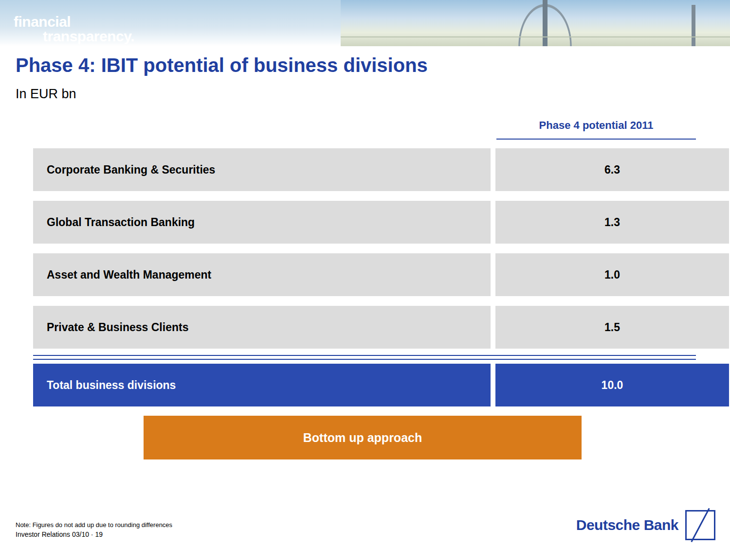financial transparency.
Phase 4: IBIT potential of business divisions
In EUR bn
Phase 4 potential 2011
Corporate Banking & Securities
6.3
Global Transaction Banking
1.3
Asset and Wealth Management
1.0
Private & Business Clients
1.5
Total business divisions
10.0
Bottom up approach
Note: Figures do not add up due to rounding differences
Investor Relations 03/10 · 19
Deutsche Bank